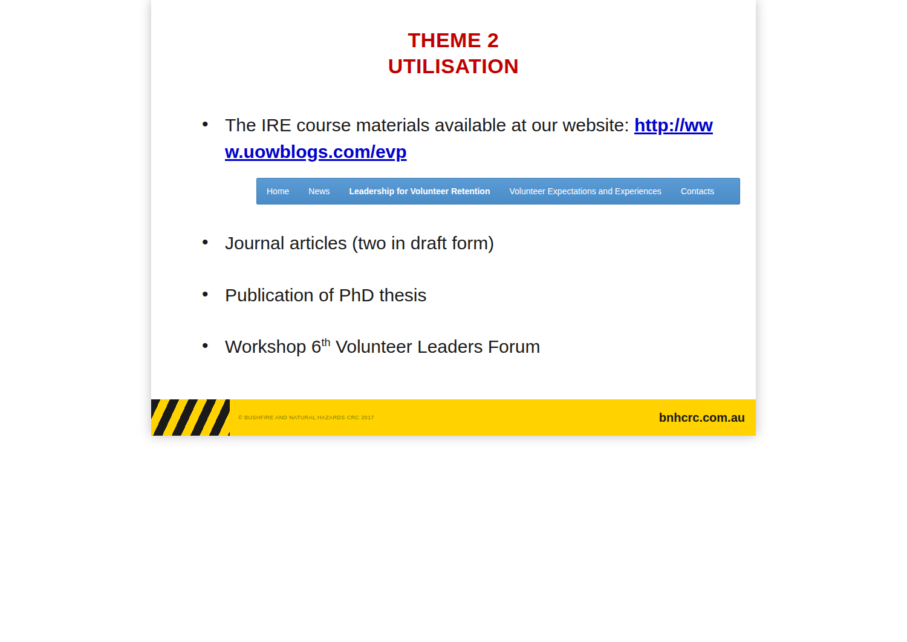THEME 2
UTILISATION
The IRE course materials available at our website: http://www.uowblogs.com/evp
Home News Leadership for Volunteer Retention Volunteer Expectations and Experiences Contacts
Journal articles (two in draft form)
Publication of PhD thesis
Workshop 6th Volunteer Leaders Forum
© BUSHFIRE AND NATURAL HAZARDS CRC 2017
bnhcrc.com.au